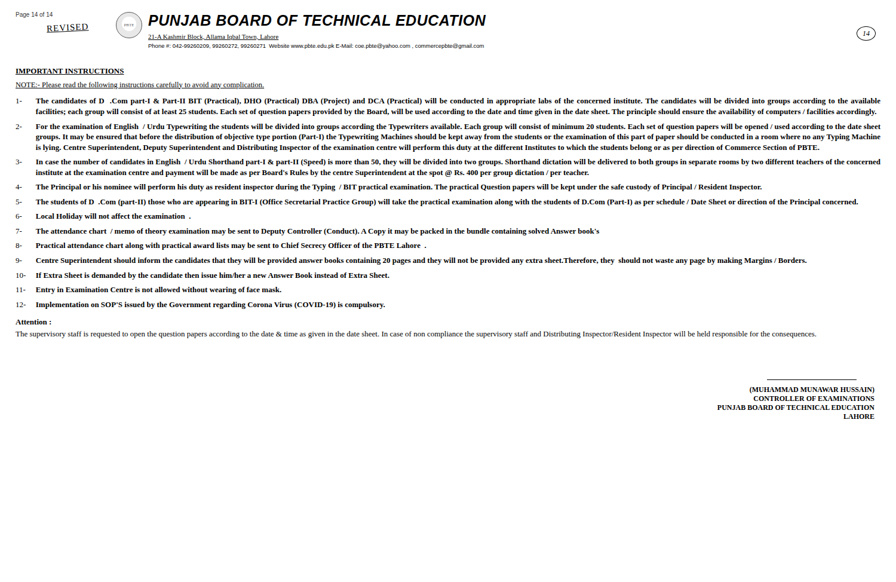Page 14 of 14
REVISED
PBTE
PUNJAB BOARD OF TECHNICAL EDUCATION
21-A Kashmir Block, Allama Iqbal Town, Lahore
Phone #: 042-99260209, 99260272, 99260271 Website www.pbte.edu.pk E-Mail: coe.pbte@yahoo.com , commercepbte@gmail.com
14
IMPORTANT INSTRUCTIONS
NOTE:- Please read the following instructions carefully to avoid any complication.
1-The candidates of D .Com part-I & Part-II BIT (Practical), DHO (Practical) DBA (Project) and DCA (Practical) will be conducted in appropriate labs of the concerned institute. The candidates will be divided into groups according to the available facilities; each group will consist of at least 25 students. Each set of question papers provided by the Board, will be used according to the date and time given in the date sheet. The principle should ensure the availability of computers / facilities accordingly.
2-For the examination of English / Urdu Typewriting the students will be divided into groups according the Typewriters available. Each group will consist of minimum 20 students. Each set of question papers will be opened / used according to the date sheet groups. It may be ensured that before the distribution of objective type portion (Part-I) the Typewriting Machines should be kept away from the students or the examination of this part of paper should be conducted in a room where no any Typing Machine is lying. Centre Superintendent, Deputy Superintendent and Distributing Inspector of the examination centre will perform this duty at the different Institutes to which the students belong or as per direction of Commerce Section of PBTE.
3-In case the number of candidates in English / Urdu Shorthand part-I & part-II (Speed) is more than 50, they will be divided into two groups. Shorthand dictation will be delivered to both groups in separate rooms by two different teachers of the concerned institute at the examination centre and payment will be made as per Board's Rules by the centre Superintendent at the spot @ Rs. 400 per group dictation / per teacher.
4-The Principal or his nominee will perform his duty as resident inspector during the Typing / BIT practical examination. The practical Question papers will be kept under the safe custody of Principal / Resident Inspector.
5-The students of D .Com (part-II) those who are appearing in BIT-I (Office Secretarial Practice Group) will take the practical examination along with the students of D.Com (Part-I) as per schedule / Date Sheet or direction of the Principal concerned.
6-Local Holiday will not affect the examination .
7-The attendance chart / memo of theory examination may be sent to Deputy Controller (Conduct). A Copy it may be packed in the bundle containing solved Answer book's
8-Practical attendance chart along with practical award lists may be sent to Chief Secrecy Officer of the PBTE Lahore .
9-Centre Superintendent should inform the candidates that they will be provided answer books containing 20 pages and they will not be provided any extra sheet.Therefore, they should not waste any page by making Margins / Borders.
10-If Extra Sheet is demanded by the candidate then issue him/her a new Answer Book instead of Extra Sheet.
11-Entry in Examination Centre is not allowed without wearing of face mask.
12-Implementation on SOP'S issued by the Government regarding Corona Virus (COVID-19) is compulsory.
Attention :
The supervisory staff is requested to open the question papers according to the date & time as given in the date sheet. In case of non compliance the supervisory staff and Distributing Inspector/Resident Inspector will be held responsible for the consequences.
  
(MUHAMMAD MUNAWAR HUSSAIN)
CONTROLLER OF EXAMINATIONS
PUNJAB BOARD OF TECHNICAL EDUCATION
LAHORE